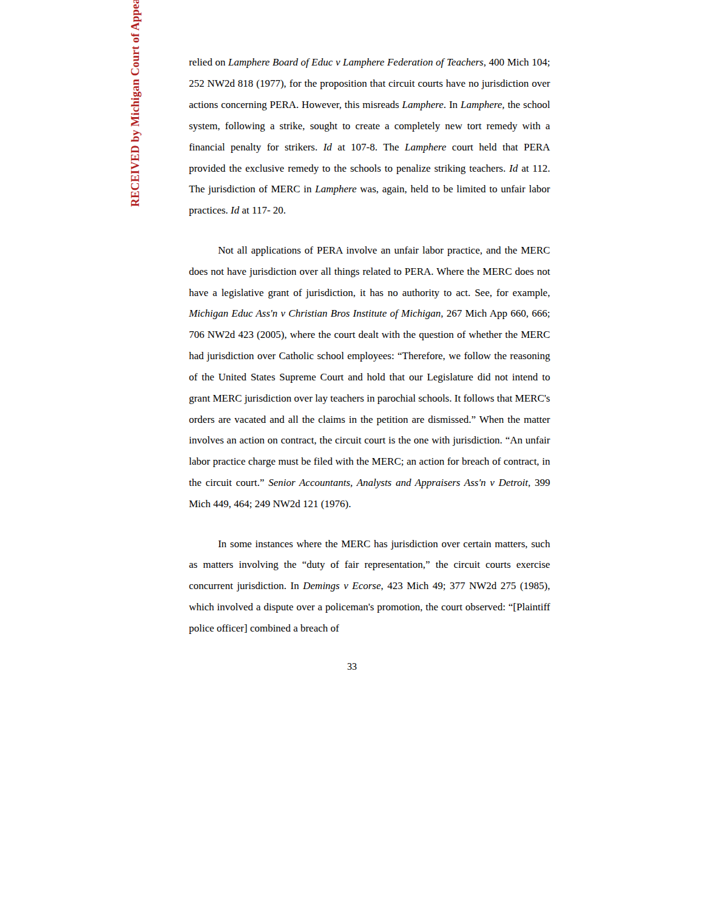RECEIVED by Michigan Court of Appeals 1/24/2014 3:42:33 PM
relied on Lamphere Board of Educ v Lamphere Federation of Teachers, 400 Mich 104; 252 NW2d 818 (1977), for the proposition that circuit courts have no jurisdiction over actions concerning PERA. However, this misreads Lamphere. In Lamphere, the school system, following a strike, sought to create a completely new tort remedy with a financial penalty for strikers. Id at 107-8. The Lamphere court held that PERA provided the exclusive remedy to the schools to penalize striking teachers. Id at 112. The jurisdiction of MERC in Lamphere was, again, held to be limited to unfair labor practices. Id at 117- 20.
Not all applications of PERA involve an unfair labor practice, and the MERC does not have jurisdiction over all things related to PERA. Where the MERC does not have a legislative grant of jurisdiction, it has no authority to act. See, for example, Michigan Educ Ass'n v Christian Bros Institute of Michigan, 267 Mich App 660, 666; 706 NW2d 423 (2005), where the court dealt with the question of whether the MERC had jurisdiction over Catholic school employees: “Therefore, we follow the reasoning of the United States Supreme Court and hold that our Legislature did not intend to grant MERC jurisdiction over lay teachers in parochial schools. It follows that MERC's orders are vacated and all the claims in the petition are dismissed.” When the matter involves an action on contract, the circuit court is the one with jurisdiction. “An unfair labor practice charge must be filed with the MERC; an action for breach of contract, in the circuit court.” Senior Accountants, Analysts and Appraisers Ass'n v Detroit, 399 Mich 449, 464; 249 NW2d 121 (1976).
In some instances where the MERC has jurisdiction over certain matters, such as matters involving the “duty of fair representation,” the circuit courts exercise concurrent jurisdiction. In Demings v Ecorse, 423 Mich 49; 377 NW2d 275 (1985), which involved a dispute over a policeman's promotion, the court observed: “[Plaintiff police officer] combined a breach of
33